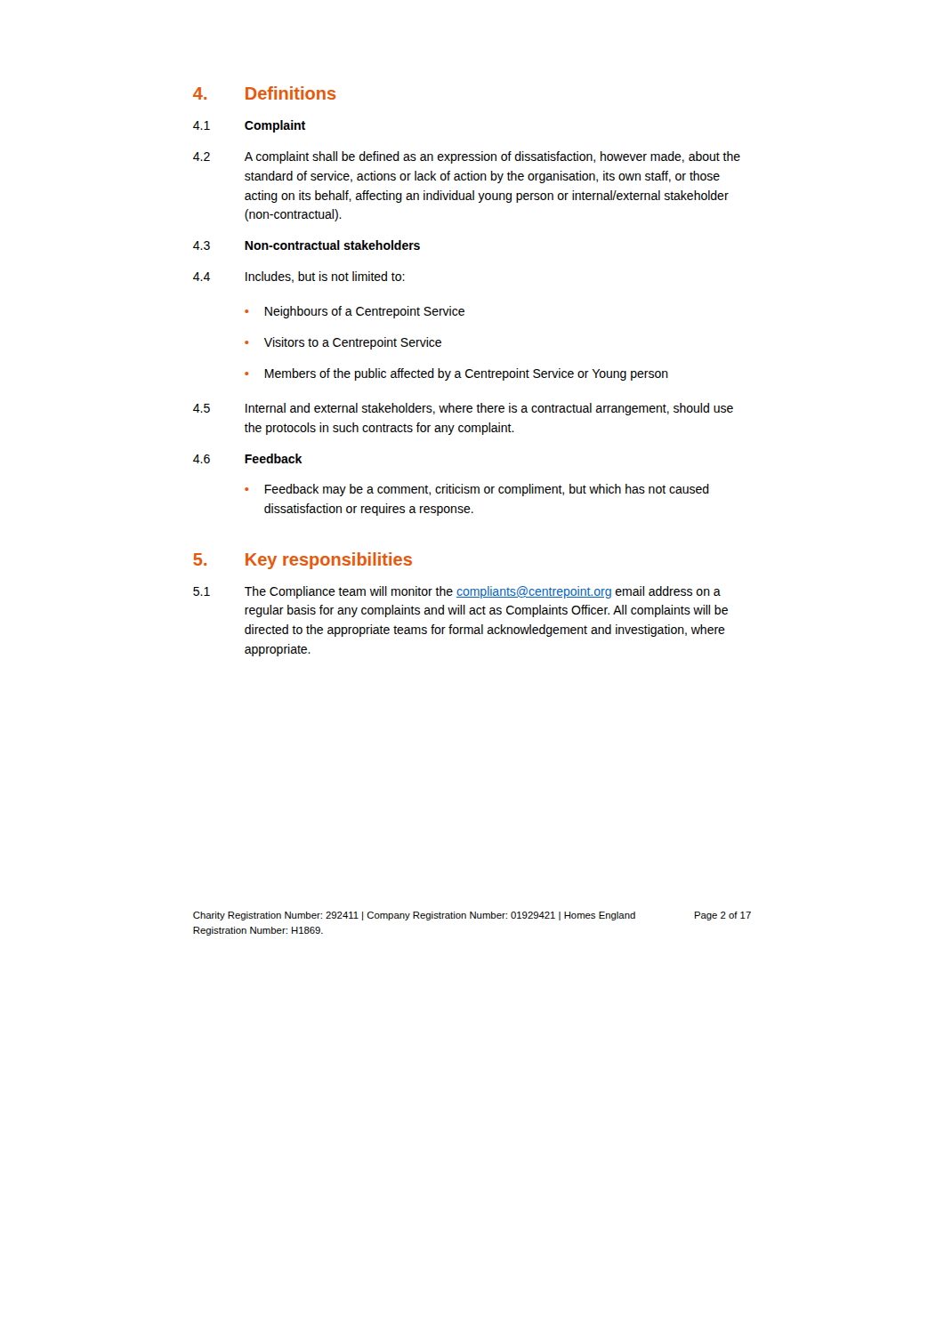4. Definitions
4.1 Complaint
4.2 A complaint shall be defined as an expression of dissatisfaction, however made, about the standard of service, actions or lack of action by the organisation, its own staff, or those acting on its behalf, affecting an individual young person or internal/external stakeholder (non-contractual).
4.3 Non-contractual stakeholders
4.4 Includes, but is not limited to:
Neighbours of a Centrepoint Service
Visitors to a Centrepoint Service
Members of the public affected by a Centrepoint Service or Young person
4.5 Internal and external stakeholders, where there is a contractual arrangement, should use the protocols in such contracts for any complaint.
4.6 Feedback
Feedback may be a comment, criticism or compliment, but which has not caused dissatisfaction or requires a response.
5. Key responsibilities
5.1 The Compliance team will monitor the compliants@centrepoint.org email address on a regular basis for any complaints and will act as Complaints Officer. All complaints will be directed to the appropriate teams for formal acknowledgement and investigation, where appropriate.
Charity Registration Number: 292411 | Company Registration Number: 01929421 | Homes England Registration Number: H1869.
Page 2 of 17